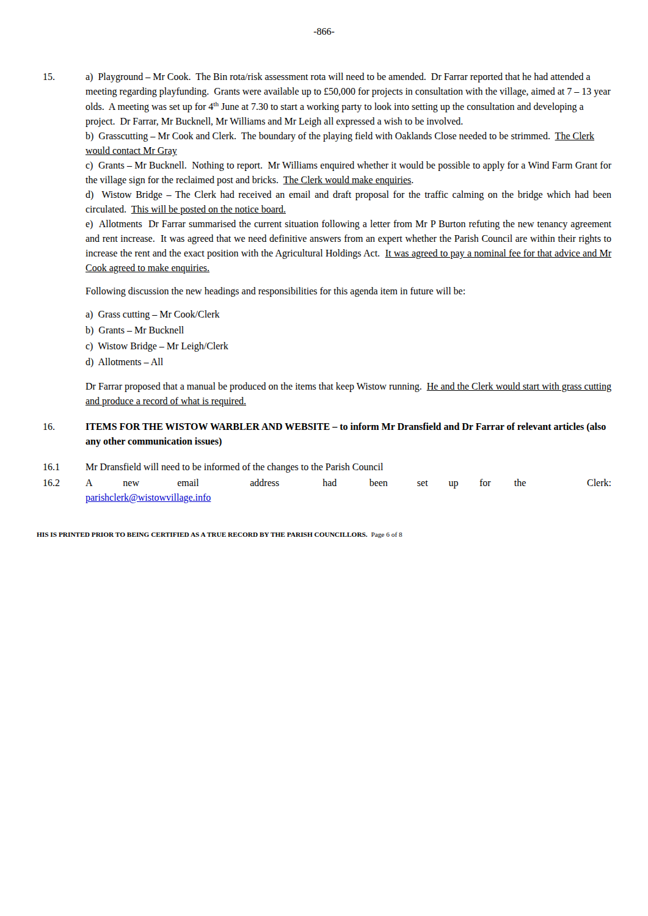-866-
15.
a) Playground – Mr Cook. The Bin rota/risk assessment rota will need to be amended. Dr Farrar reported that he had attended a meeting regarding playfunding. Grants were available up to £50,000 for projects in consultation with the village, aimed at 7 – 13 year olds. A meeting was set up for 4th June at 7.30 to start a working party to look into setting up the consultation and developing a project. Dr Farrar, Mr Bucknell, Mr Williams and Mr Leigh all expressed a wish to be involved.
b) Grasscutting – Mr Cook and Clerk. The boundary of the playing field with Oaklands Close needed to be strimmed. The Clerk would contact Mr Gray
c) Grants – Mr Bucknell. Nothing to report. Mr Williams enquired whether it would be possible to apply for a Wind Farm Grant for the village sign for the reclaimed post and bricks. The Clerk would make enquiries.
d) Wistow Bridge – The Clerk had received an email and draft proposal for the traffic calming on the bridge which had been circulated. This will be posted on the notice board.
e) Allotments Dr Farrar summarised the current situation following a letter from Mr P Burton refuting the new tenancy agreement and rent increase. It was agreed that we need definitive answers from an expert whether the Parish Council are within their rights to increase the rent and the exact position with the Agricultural Holdings Act. It was agreed to pay a nominal fee for that advice and Mr Cook agreed to make enquiries.
Following discussion the new headings and responsibilities for this agenda item in future will be:
a) Grass cutting – Mr Cook/Clerk
b) Grants – Mr Bucknell
c) Wistow Bridge – Mr Leigh/Clerk
d) Allotments – All
Dr Farrar proposed that a manual be produced on the items that keep Wistow running. He and the Clerk would start with grass cutting and produce a record of what is required.
16.
ITEMS FOR THE WISTOW WARBLER AND WEBSITE – to inform Mr Dransfield and Dr Farrar of relevant articles (also any other communication issues)
16.1
Mr Dransfield will need to be informed of the changes to the Parish Council
16.2
| A | new | email | address | had | been | set | up | for | the | Clerk: |
parishclerk@wistowvillage.info
HIS IS PRINTED PRIOR TO BEING CERTIFIED AS A TRUE RECORD BY THE PARISH COUNCILLORS. Page 6 of 8